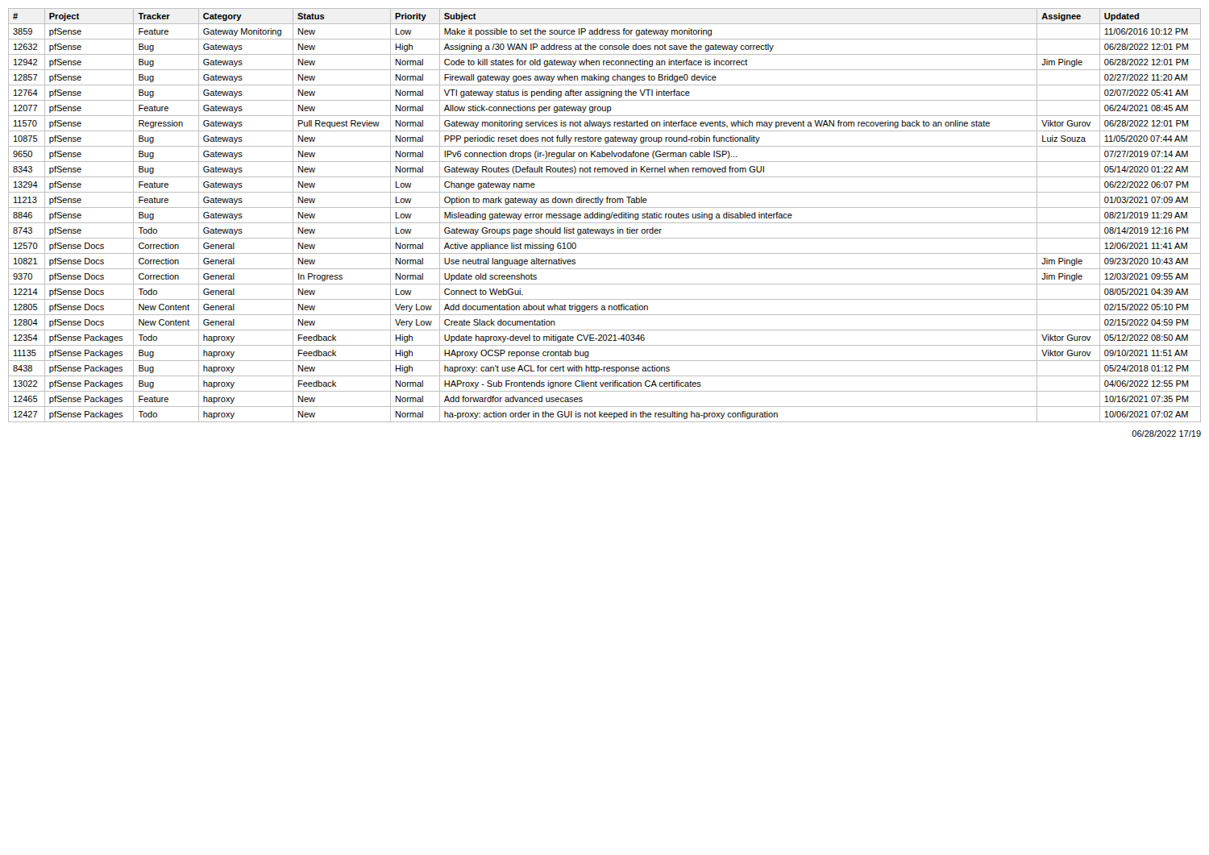| # | Project | Tracker | Category | Status | Priority | Subject | Assignee | Updated |
| --- | --- | --- | --- | --- | --- | --- | --- | --- |
| 3859 | pfSense | Feature | Gateway Monitoring | New | Low | Make it possible to set the source IP address for gateway monitoring | | 11/06/2016 10:12 PM |
| 12632 | pfSense | Bug | Gateways | New | High | Assigning a /30 WAN IP address at the console does not save the gateway correctly | | 06/28/2022 12:01 PM |
| 12942 | pfSense | Bug | Gateways | New | Normal | Code to kill states for old gateway when reconnecting an interface is incorrect | Jim Pingle | 06/28/2022 12:01 PM |
| 12857 | pfSense | Bug | Gateways | New | Normal | Firewall gateway goes away when making changes to Bridge0 device | | 02/27/2022 11:20 AM |
| 12764 | pfSense | Bug | Gateways | New | Normal | VTI gateway status is pending after assigning the VTI interface | | 02/07/2022 05:41 AM |
| 12077 | pfSense | Feature | Gateways | New | Normal | Allow stick-connections per gateway group | | 06/24/2021 08:45 AM |
| 11570 | pfSense | Regression | Gateways | Pull Request Review | Normal | Gateway monitoring services is not always restarted on interface events, which may prevent a WAN from recovering back to an online state | Viktor Gurov | 06/28/2022 12:01 PM |
| 10875 | pfSense | Bug | Gateways | New | Normal | PPP periodic reset does not fully restore gateway group round-robin functionality | Luiz Souza | 11/05/2020 07:44 AM |
| 9650 | pfSense | Bug | Gateways | New | Normal | IPv6 connection drops (ir-)regular on Kabelvodafone (German cable ISP)... | | 07/27/2019 07:14 AM |
| 8343 | pfSense | Bug | Gateways | New | Normal | Gateway Routes (Default Routes) not removed in Kernel when removed from GUI | | 05/14/2020 01:22 AM |
| 13294 | pfSense | Feature | Gateways | New | Low | Change gateway name | | 06/22/2022 06:07 PM |
| 11213 | pfSense | Feature | Gateways | New | Low | Option to mark gateway as down directly from Table | | 01/03/2021 07:09 AM |
| 8846 | pfSense | Bug | Gateways | New | Low | Misleading gateway error message adding/editing static routes using a disabled interface | | 08/21/2019 11:29 AM |
| 8743 | pfSense | Todo | Gateways | New | Low | Gateway Groups page should list gateways in tier order | | 08/14/2019 12:16 PM |
| 12570 | pfSense Docs | Correction | General | New | Normal | Active appliance list missing 6100 | | 12/06/2021 11:41 AM |
| 10821 | pfSense Docs | Correction | General | New | Normal | Use neutral language alternatives | Jim Pingle | 09/23/2020 10:43 AM |
| 9370 | pfSense Docs | Correction | General | In Progress | Normal | Update old screenshots | Jim Pingle | 12/03/2021 09:55 AM |
| 12214 | pfSense Docs | Todo | General | New | Low | Connect to WebGui. | | 08/05/2021 04:39 AM |
| 12805 | pfSense Docs | New Content | General | New | Very Low | Add documentation about what triggers a notfication | | 02/15/2022 05:10 PM |
| 12804 | pfSense Docs | New Content | General | New | Very Low | Create Slack documentation | | 02/15/2022 04:59 PM |
| 12354 | pfSense Packages | Todo | haproxy | Feedback | High | Update haproxy-devel to mitigate CVE-2021-40346 | Viktor Gurov | 05/12/2022 08:50 AM |
| 11135 | pfSense Packages | Bug | haproxy | Feedback | High | HAproxy OCSP reponse crontab bug | Viktor Gurov | 09/10/2021 11:51 AM |
| 8438 | pfSense Packages | Bug | haproxy | New | High | haproxy: can't use ACL for cert with http-response actions | | 05/24/2018 01:12 PM |
| 13022 | pfSense Packages | Bug | haproxy | Feedback | Normal | HAProxy - Sub Frontends ignore Client verification CA certificates | | 04/06/2022 12:55 PM |
| 12465 | pfSense Packages | Feature | haproxy | New | Normal | Add forwardfor advanced usecases | | 10/16/2021 07:35 PM |
| 12427 | pfSense Packages | Todo | haproxy | New | Normal | ha-proxy: action order in the GUI is not keeped in the resulting ha-proxy configuration | | 10/06/2021 07:02 AM |
06/28/2022 17/19